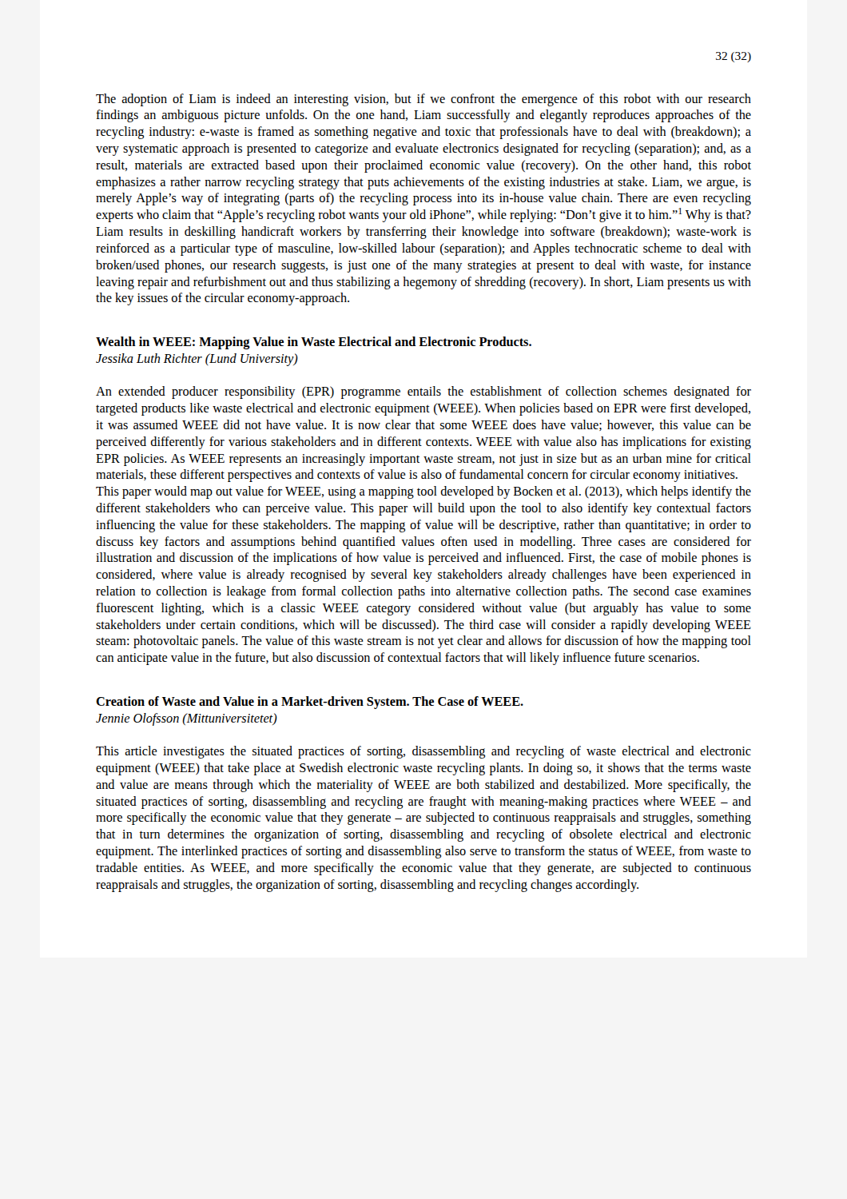32 (32)
The adoption of Liam is indeed an interesting vision, but if we confront the emergence of this robot with our research findings an ambiguous picture unfolds. On the one hand, Liam successfully and elegantly reproduces approaches of the recycling industry: e-waste is framed as something negative and toxic that professionals have to deal with (breakdown); a very systematic approach is presented to categorize and evaluate electronics designated for recycling (separation); and, as a result, materials are extracted based upon their proclaimed economic value (recovery). On the other hand, this robot emphasizes a rather narrow recycling strategy that puts achievements of the existing industries at stake. Liam, we argue, is merely Apple’s way of integrating (parts of) the recycling process into its in-house value chain. There are even recycling experts who claim that “Apple’s recycling robot wants your old iPhone”, while replying: “Don’t give it to him.”1 Why is that? Liam results in deskilling handicraft workers by transferring their knowledge into software (breakdown); waste-work is reinforced as a particular type of masculine, low-skilled labour (separation); and Apples technocratic scheme to deal with broken/used phones, our research suggests, is just one of the many strategies at present to deal with waste, for instance leaving repair and refurbishment out and thus stabilizing a hegemony of shredding (recovery). In short, Liam presents us with the key issues of the circular economy-approach.
Wealth in WEEE: Mapping Value in Waste Electrical and Electronic Products.
Jessika Luth Richter (Lund University)
An extended producer responsibility (EPR) programme entails the establishment of collection schemes designated for targeted products like waste electrical and electronic equipment (WEEE). When policies based on EPR were first developed, it was assumed WEEE did not have value. It is now clear that some WEEE does have value; however, this value can be perceived differently for various stakeholders and in different contexts. WEEE with value also has implications for existing EPR policies. As WEEE represents an increasingly important waste stream, not just in size but as an urban mine for critical materials, these different perspectives and contexts of value is also of fundamental concern for circular economy initiatives.
This paper would map out value for WEEE, using a mapping tool developed by Bocken et al. (2013), which helps identify the different stakeholders who can perceive value. This paper will build upon the tool to also identify key contextual factors influencing the value for these stakeholders. The mapping of value will be descriptive, rather than quantitative; in order to discuss key factors and assumptions behind quantified values often used in modelling. Three cases are considered for illustration and discussion of the implications of how value is perceived and influenced. First, the case of mobile phones is considered, where value is already recognised by several key stakeholders already challenges have been experienced in relation to collection is leakage from formal collection paths into alternative collection paths. The second case examines fluorescent lighting, which is a classic WEEE category considered without value (but arguably has value to some stakeholders under certain conditions, which will be discussed). The third case will consider a rapidly developing WEEE steam: photovoltaic panels. The value of this waste stream is not yet clear and allows for discussion of how the mapping tool can anticipate value in the future, but also discussion of contextual factors that will likely influence future scenarios.
Creation of Waste and Value in a Market-driven System. The Case of WEEE.
Jennie Olofsson (Mittuniversitetet)
This article investigates the situated practices of sorting, disassembling and recycling of waste electrical and electronic equipment (WEEE) that take place at Swedish electronic waste recycling plants. In doing so, it shows that the terms waste and value are means through which the materiality of WEEE are both stabilized and destabilized. More specifically, the situated practices of sorting, disassembling and recycling are fraught with meaning-making practices where WEEE – and more specifically the economic value that they generate – are subjected to continuous reappraisals and struggles, something that in turn determines the organization of sorting, disassembling and recycling of obsolete electrical and electronic equipment. The interlinked practices of sorting and disassembling also serve to transform the status of WEEE, from waste to tradable entities. As WEEE, and more specifically the economic value that they generate, are subjected to continuous reappraisals and struggles, the organization of sorting, disassembling and recycling changes accordingly.